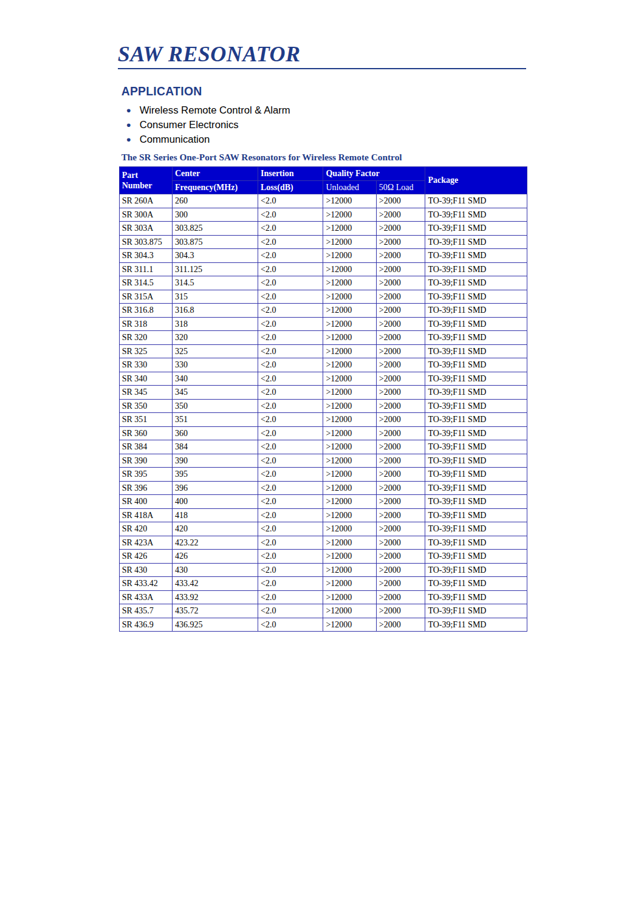SAW RESONATOR
APPLICATION
Wireless Remote Control & Alarm
Consumer Electronics
Communication
The SR Series One-Port SAW Resonators for Wireless Remote Control
| Part Number | Center | Insertion | Quality Factor | Package |
| --- | --- | --- | --- | --- |
| Frequency(MHz) | Loss(dB) | Unloaded | 50Ω Load |
| SR 260A | 260 | <2.0 | >12000 | >2000 | TO-39;F11 SMD |
| SR 300A | 300 | <2.0 | >12000 | >2000 | TO-39;F11 SMD |
| SR 303A | 303.825 | <2.0 | >12000 | >2000 | TO-39;F11 SMD |
| SR 303.875 | 303.875 | <2.0 | >12000 | >2000 | TO-39;F11 SMD |
| SR 304.3 | 304.3 | <2.0 | >12000 | >2000 | TO-39;F11 SMD |
| SR 311.1 | 311.125 | <2.0 | >12000 | >2000 | TO-39;F11 SMD |
| SR 314.5 | 314.5 | <2.0 | >12000 | >2000 | TO-39;F11 SMD |
| SR 315A | 315 | <2.0 | >12000 | >2000 | TO-39;F11 SMD |
| SR 316.8 | 316.8 | <2.0 | >12000 | >2000 | TO-39;F11 SMD |
| SR 318 | 318 | <2.0 | >12000 | >2000 | TO-39;F11 SMD |
| SR 320 | 320 | <2.0 | >12000 | >2000 | TO-39;F11 SMD |
| SR 325 | 325 | <2.0 | >12000 | >2000 | TO-39;F11 SMD |
| SR 330 | 330 | <2.0 | >12000 | >2000 | TO-39;F11 SMD |
| SR 340 | 340 | <2.0 | >12000 | >2000 | TO-39;F11 SMD |
| SR 345 | 345 | <2.0 | >12000 | >2000 | TO-39;F11 SMD |
| SR 350 | 350 | <2.0 | >12000 | >2000 | TO-39;F11 SMD |
| SR 351 | 351 | <2.0 | >12000 | >2000 | TO-39;F11 SMD |
| SR 360 | 360 | <2.0 | >12000 | >2000 | TO-39;F11 SMD |
| SR 384 | 384 | <2.0 | >12000 | >2000 | TO-39;F11 SMD |
| SR 390 | 390 | <2.0 | >12000 | >2000 | TO-39;F11 SMD |
| SR 395 | 395 | <2.0 | >12000 | >2000 | TO-39;F11 SMD |
| SR 396 | 396 | <2.0 | >12000 | >2000 | TO-39;F11 SMD |
| SR 400 | 400 | <2.0 | >12000 | >2000 | TO-39;F11 SMD |
| SR 418A | 418 | <2.0 | >12000 | >2000 | TO-39;F11 SMD |
| SR 420 | 420 | <2.0 | >12000 | >2000 | TO-39;F11 SMD |
| SR 423A | 423.22 | <2.0 | >12000 | >2000 | TO-39;F11 SMD |
| SR 426 | 426 | <2.0 | >12000 | >2000 | TO-39;F11 SMD |
| SR 430 | 430 | <2.0 | >12000 | >2000 | TO-39;F11 SMD |
| SR 433.42 | 433.42 | <2.0 | >12000 | >2000 | TO-39;F11 SMD |
| SR 433A | 433.92 | <2.0 | >12000 | >2000 | TO-39;F11 SMD |
| SR 435.7 | 435.72 | <2.0 | >12000 | >2000 | TO-39;F11 SMD |
| SR 436.9 | 436.925 | <2.0 | >12000 | >2000 | TO-39;F11 SMD |